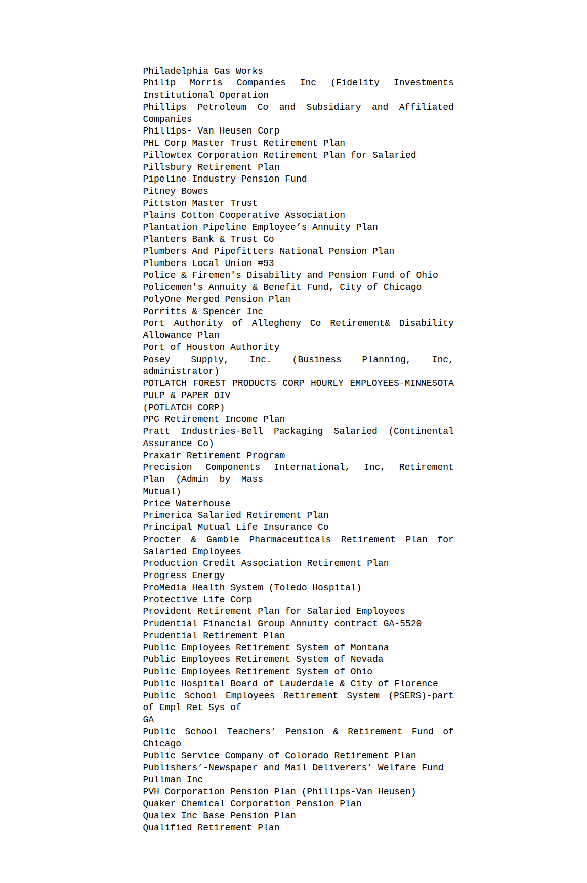Philadelphia Gas Works
Philip Morris Companies Inc (Fidelity Investments Institutional Operation
Phillips Petroleum Co and Subsidiary and Affiliated Companies
Phillips- Van Heusen Corp
PHL Corp Master Trust Retirement Plan
Pillowtex Corporation Retirement Plan for Salaried
Pillsbury Retirement Plan
Pipeline Industry Pension Fund
Pitney Bowes
Pittston Master Trust
Plains Cotton Cooperative Association
Plantation Pipeline Employee’s Annuity Plan
Planters Bank & Trust Co
Plumbers And Pipefitters National Pension Plan
Plumbers Local Union #93
Police & Firemen's Disability and Pension Fund of Ohio
Policemen's Annuity & Benefit Fund, City of Chicago
PolyOne Merged Pension Plan
Porritts & Spencer Inc
Port Authority of Allegheny Co Retirement& Disability Allowance Plan
Port of Houston Authority
Posey Supply, Inc. (Business Planning, Inc, administrator)
POTLATCH FOREST PRODUCTS CORP HOURLY EMPLOYEES-MINNESOTA PULP & PAPER DIV
(POTLATCH CORP)
PPG Retirement Income Plan
Pratt Industries-Bell Packaging Salaried (Continental Assurance Co)
Praxair Retirement Program
Precision  Components  International,  Inc,  Retirement  Plan  (Admin  by  Mass
Mutual)
Price Waterhouse
Primerica Salaried Retirement Plan
Principal Mutual Life Insurance Co
Procter & Gamble Pharmaceuticals Retirement Plan for Salaried Employees
Production Credit Association Retirement Plan
Progress Energy
ProMedia Health System (Toledo Hospital)
Protective Life Corp
Provident Retirement Plan for Salaried Employees
Prudential Financial Group Annuity contract GA-5520
Prudential Retirement Plan
Public Employees Retirement System of Montana
Public Employees Retirement System of Nevada
Public Employees Retirement System of Ohio
Public Hospital Board of Lauderdale & City of Florence
Public School Employees Retirement System (PSERS)-part of Empl Ret Sys of
GA
Public School Teachers’ Pension & Retirement Fund of Chicago
Public Service Company of Colorado Retirement Plan
Publishers’-Newspaper and Mail Deliverers’ Welfare Fund
Pullman Inc
PVH Corporation Pension Plan (Phillips-Van Heusen)
Quaker Chemical Corporation Pension Plan
Qualex Inc Base Pension Plan
Qualified Retirement Plan